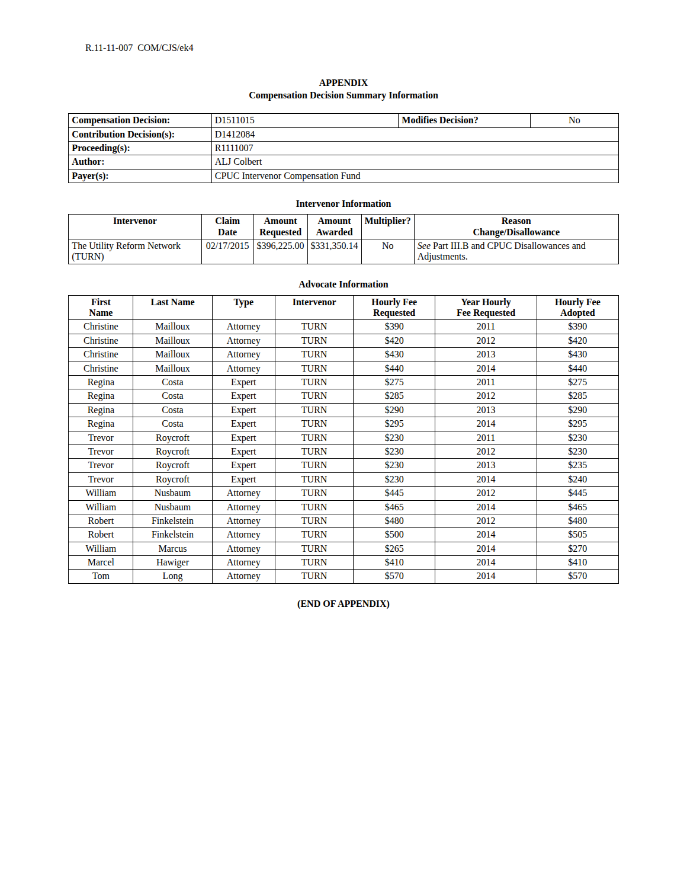R.11-11-007 COM/CJS/ek4
APPENDIX
Compensation Decision Summary Information
| Compensation Decision: | D1511015 | Modifies Decision? | No |
| Contribution Decision(s): | D1412084 |
| Proceeding(s): | R1111007 |
| Author: | ALJ Colbert |
| Payer(s): | CPUC Intervenor Compensation Fund |
Intervenor Information
| Intervenor | Claim Date | Amount Requested | Amount Awarded | Multiplier? | Reason Change/Disallowance |
| --- | --- | --- | --- | --- | --- |
| The Utility Reform Network (TURN) | 02/17/2015 | $396,225.00 | $331,350.14 | No | See Part III.B and CPUC Disallowances and Adjustments. |
Advocate Information
| First Name | Last Name | Type | Intervenor | Hourly Fee Requested | Year Hourly Fee Requested | Hourly Fee Adopted |
| --- | --- | --- | --- | --- | --- | --- |
| Christine | Mailloux | Attorney | TURN | $390 | 2011 | $390 |
| Christine | Mailloux | Attorney | TURN | $420 | 2012 | $420 |
| Christine | Mailloux | Attorney | TURN | $430 | 2013 | $430 |
| Christine | Mailloux | Attorney | TURN | $440 | 2014 | $440 |
| Regina | Costa | Expert | TURN | $275 | 2011 | $275 |
| Regina | Costa | Expert | TURN | $285 | 2012 | $285 |
| Regina | Costa | Expert | TURN | $290 | 2013 | $290 |
| Regina | Costa | Expert | TURN | $295 | 2014 | $295 |
| Trevor | Roycroft | Expert | TURN | $230 | 2011 | $230 |
| Trevor | Roycroft | Expert | TURN | $230 | 2012 | $230 |
| Trevor | Roycroft | Expert | TURN | $230 | 2013 | $235 |
| Trevor | Roycroft | Expert | TURN | $230 | 2014 | $240 |
| William | Nusbaum | Attorney | TURN | $445 | 2012 | $445 |
| William | Nusbaum | Attorney | TURN | $465 | 2014 | $465 |
| Robert | Finkelstein | Attorney | TURN | $480 | 2012 | $480 |
| Robert | Finkelstein | Attorney | TURN | $500 | 2014 | $505 |
| William | Marcus | Attorney | TURN | $265 | 2014 | $270 |
| Marcel | Hawiger | Attorney | TURN | $410 | 2014 | $410 |
| Tom | Long | Attorney | TURN | $570 | 2014 | $570 |
(END OF APPENDIX)